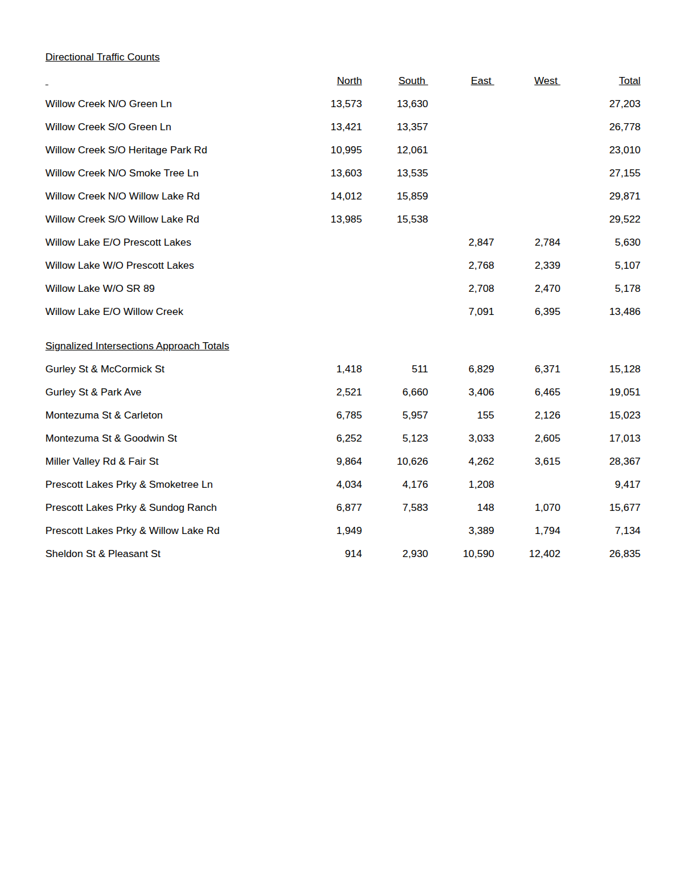Directional Traffic Counts
| | North | South | East | West | Total |
| --- | --- | --- | --- | --- | --- |
| Willow Creek N/O Green Ln | 13,573 | 13,630 | | | 27,203 |
| Willow Creek S/O Green Ln | 13,421 | 13,357 | | | 26,778 |
| Willow Creek S/O Heritage Park Rd | 10,995 | 12,061 | | | 23,010 |
| Willow Creek N/O Smoke Tree Ln | 13,603 | 13,535 | | | 27,155 |
| Willow Creek N/O Willow Lake Rd | 14,012 | 15,859 | | | 29,871 |
| Willow Creek S/O Willow Lake Rd | 13,985 | 15,538 | | | 29,522 |
| Willow Lake E/O Prescott Lakes | | | 2,847 | 2,784 | 5,630 |
| Willow Lake W/O Prescott Lakes | | | 2,768 | 2,339 | 5,107 |
| Willow Lake W/O SR 89 | | | 2,708 | 2,470 | 5,178 |
| Willow Lake E/O Willow Creek | | | 7,091 | 6,395 | 13,486 |
Signalized Intersections Approach Totals
| Gurley St & McCormick St | 1,418 | 511 | 6,829 | 6,371 | 15,128 |
| Gurley St & Park Ave | 2,521 | 6,660 | 3,406 | 6,465 | 19,051 |
| Montezuma St & Carleton | 6,785 | 5,957 | 155 | 2,126 | 15,023 |
| Montezuma St & Goodwin St | 6,252 | 5,123 | 3,033 | 2,605 | 17,013 |
| Miller Valley Rd & Fair St | 9,864 | 10,626 | 4,262 | 3,615 | 28,367 |
| Prescott Lakes Prky & Smoketree Ln | 4,034 | 4,176 | 1,208 | | 9,417 |
| Prescott Lakes Prky & Sundog Ranch | 6,877 | 7,583 | 148 | 1,070 | 15,677 |
| Prescott Lakes Prky & Willow Lake Rd | 1,949 | | 3,389 | 1,794 | 7,134 |
| Sheldon St & Pleasant St | 914 | 2,930 | 10,590 | 12,402 | 26,835 |